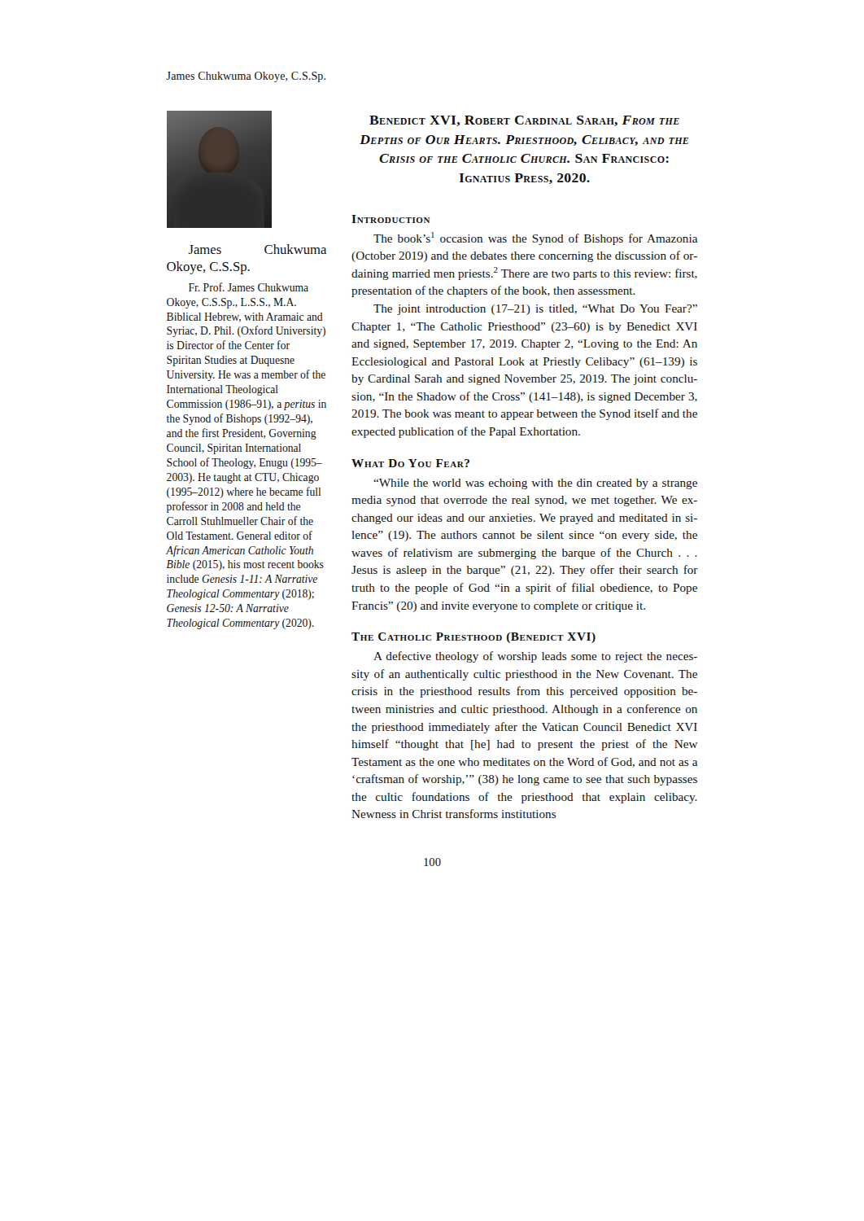James Chukwuma Okoye, C.S.Sp.
James Chukwuma Okoye, C.S.Sp.
Fr. Prof. James Chukwuma Okoye, C.S.Sp., L.S.S., M.A. Biblical Hebrew, with Aramaic and Syriac, D. Phil. (Oxford University) is Director of the Center for Spiritan Studies at Duquesne University. He was a member of the International Theological Commission (1986–91), a peritus in the Synod of Bishops (1992–94), and the first President, Governing Council, Spiritan International School of Theology, Enugu (1995–2003). He taught at CTU, Chicago (1995–2012) where he became full professor in 2008 and held the Carroll Stuhlmueller Chair of the Old Testament. General editor of African American Catholic Youth Bible (2015), his most recent books include Genesis 1-11: A Narrative Theological Commentary (2018); Genesis 12-50: A Narrative Theological Commentary (2020).
Benedict XVI, Robert Cardinal Sarah, From the Depths of Our Hearts. Priesthood, Celibacy, and the Crisis of the Catholic Church. San Francisco: Ignatius Press, 2020.
Introduction
The book’s1 occasion was the Synod of Bishops for Amazonia (October 2019) and the debates there concerning the discussion of ordaining married men priests.2 There are two parts to this review: first, presentation of the chapters of the book, then assessment.
The joint introduction (17–21) is titled, “What Do You Fear?” Chapter 1, “The Catholic Priesthood” (23–60) is by Benedict XVI and signed, September 17, 2019. Chapter 2, “Loving to the End: An Ecclesiological and Pastoral Look at Priestly Celibacy” (61–139) is by Cardinal Sarah and signed November 25, 2019. The joint conclusion, “In the Shadow of the Cross” (141–148), is signed December 3, 2019. The book was meant to appear between the Synod itself and the expected publication of the Papal Exhortation.
What Do You Fear?
“While the world was echoing with the din created by a strange media synod that overrode the real synod, we met together. We exchanged our ideas and our anxieties. We prayed and meditated in silence” (19). The authors cannot be silent since “on every side, the waves of relativism are submerging the barque of the Church . . . Jesus is asleep in the barque” (21, 22). They offer their search for truth to the people of God “in a spirit of filial obedience, to Pope Francis” (20) and invite everyone to complete or critique it.
The Catholic Priesthood (Benedict XVI)
A defective theology of worship leads some to reject the necessity of an authentically cultic priesthood in the New Covenant. The crisis in the priesthood results from this perceived opposition between ministries and cultic priesthood. Although in a conference on the priesthood immediately after the Vatican Council Benedict XVI himself “thought that [he] had to present the priest of the New Testament as the one who meditates on the Word of God, and not as a ‘craftsman of worship,’” (38) he long came to see that such bypasses the cultic foundations of the priesthood that explain celibacy. Newness in Christ transforms institutions
100